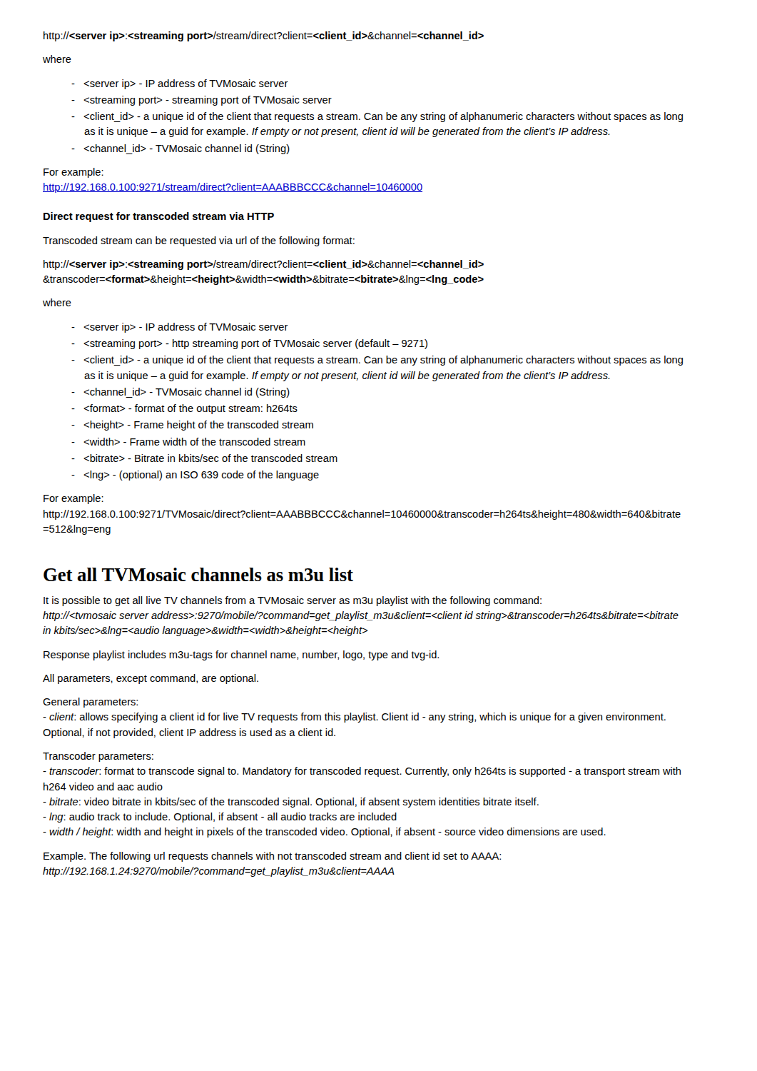http://<server ip>:<streaming port>/stream/direct?client=<client_id>&channel=<channel_id>
where
<server ip> - IP address of TVMosaic server
<streaming port> - streaming port of TVMosaic server
<client_id> - a unique id of the client that requests a stream. Can be any string of alphanumeric characters without spaces as long as it is unique – a guid for example. If empty or not present, client id will be generated from the client’s IP address.
<channel_id> - TVMosaic channel id (String)
For example:
http://192.168.0.100:9271/stream/direct?client=AAABBBCCC&channel=10460000
Direct request for transcoded stream via HTTP
Transcoded stream can be requested via url of the following format:
http://<server ip>:<streaming port>/stream/direct?client=<client_id>&channel=<channel_id>
&transcoder=<format>&height=<height>&width=<width>&bitrate=<bitrate>&lng=<lng_code>
where
<server ip> - IP address of TVMosaic server
<streaming port> - http streaming port of TVMosaic server (default – 9271)
<client_id> - a unique id of the client that requests a stream. Can be any string of alphanumeric characters without spaces as long as it is unique – a guid for example. If empty or not present, client id will be generated from the client’s IP address.
<channel_id> - TVMosaic channel id (String)
<format> - format of the output stream: h264ts
<height> - Frame height of the transcoded stream
<width> - Frame width of the transcoded stream
<bitrate> - Bitrate in kbits/sec of the transcoded stream
<lng> - (optional) an ISO 639 code of the language
For example:
http://192.168.0.100:9271/TVMosaic/direct?client=AAABBBCCC&channel=10460000&transcoder=h264ts&height=480&width=640&bitrate=512&lng=eng
Get all TVMosaic channels as m3u list
It is possible to get all live TV channels from a TVMosaic server as m3u playlist with the following command:
http://<tvmosaic server address>:9270/mobile/?command=get_playlist_m3u&client=<client id string>&transcoder=h264ts&bitrate=<bitrate in kbits/sec>&lng=<audio language>&width=<width>&height=<height>
Response playlist includes m3u-tags for channel name, number, logo, type and tvg-id.
All parameters, except command, are optional.
General parameters:
- client: allows specifying a client id for live TV requests from this playlist. Client id - any string, which is unique for a given environment. Optional, if not provided, client IP address is used as a client id.
Transcoder parameters:
- transcoder: format to transcode signal to. Mandatory for transcoded request. Currently, only h264ts is supported - a transport stream with h264 video and aac audio
- bitrate: video bitrate in kbits/sec of the transcoded signal. Optional, if absent system identities bitrate itself.
- lng: audio track to include. Optional, if absent - all audio tracks are included
- width / height: width and height in pixels of the transcoded video. Optional, if absent - source video dimensions are used.
Example. The following url requests channels with not transcoded stream and client id set to AAAA:
http://192.168.1.24:9270/mobile/?command=get_playlist_m3u&client=AAAA